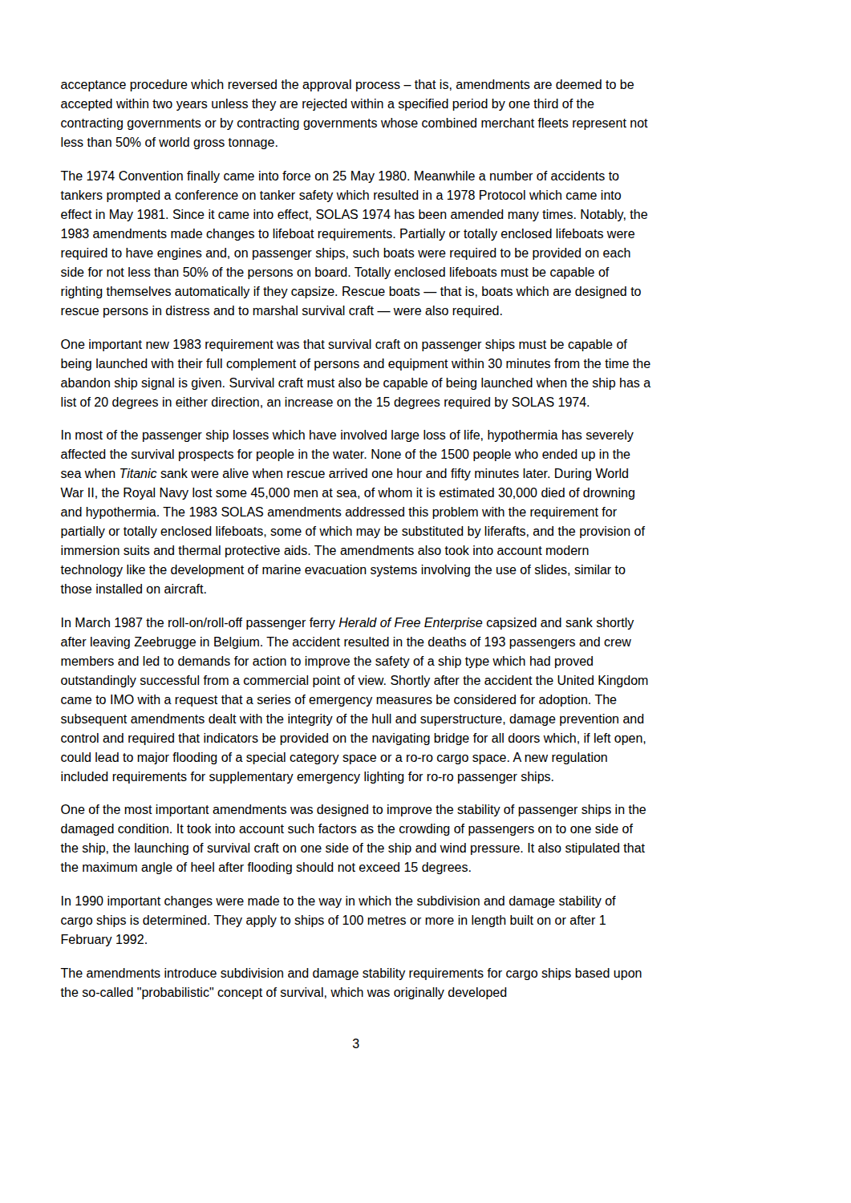acceptance procedure which reversed the approval process – that is, amendments are deemed to be accepted within two years unless they are rejected within a specified period by one third of the contracting governments or by contracting governments whose combined merchant fleets represent not less than 50% of world gross tonnage.
The 1974 Convention finally came into force on 25 May 1980. Meanwhile a number of accidents to tankers prompted a conference on tanker safety which resulted in a 1978 Protocol which came into effect in May 1981. Since it came into effect, SOLAS 1974 has been amended many times. Notably, the 1983 amendments made changes to lifeboat requirements. Partially or totally enclosed lifeboats were required to have engines and, on passenger ships, such boats were required to be provided on each side for not less than 50% of the persons on board. Totally enclosed lifeboats must be capable of righting themselves automatically if they capsize. Rescue boats — that is, boats which are designed to rescue persons in distress and to marshal survival craft — were also required.
One important new 1983 requirement was that survival craft on passenger ships must be capable of being launched with their full complement of persons and equipment within 30 minutes from the time the abandon ship signal is given. Survival craft must also be capable of being launched when the ship has a list of 20 degrees in either direction, an increase on the 15 degrees required by SOLAS 1974.
In most of the passenger ship losses which have involved large loss of life, hypothermia has severely affected the survival prospects for people in the water. None of the 1500 people who ended up in the sea when Titanic sank were alive when rescue arrived one hour and fifty minutes later. During World War II, the Royal Navy lost some 45,000 men at sea, of whom it is estimated 30,000 died of drowning and hypothermia. The 1983 SOLAS amendments addressed this problem with the requirement for partially or totally enclosed lifeboats, some of which may be substituted by liferafts, and the provision of immersion suits and thermal protective aids. The amendments also took into account modern technology like the development of marine evacuation systems involving the use of slides, similar to those installed on aircraft.
In March 1987 the roll-on/roll-off passenger ferry Herald of Free Enterprise capsized and sank shortly after leaving Zeebrugge in Belgium. The accident resulted in the deaths of 193 passengers and crew members and led to demands for action to improve the safety of a ship type which had proved outstandingly successful from a commercial point of view. Shortly after the accident the United Kingdom came to IMO with a request that a series of emergency measures be considered for adoption. The subsequent amendments dealt with the integrity of the hull and superstructure, damage prevention and control and required that indicators be provided on the navigating bridge for all doors which, if left open, could lead to major flooding of a special category space or a ro-ro cargo space. A new regulation included requirements for supplementary emergency lighting for ro-ro passenger ships.
One of the most important amendments was designed to improve the stability of passenger ships in the damaged condition. It took into account such factors as the crowding of passengers on to one side of the ship, the launching of survival craft on one side of the ship and wind pressure. It also stipulated that the maximum angle of heel after flooding should not exceed 15 degrees.
In 1990 important changes were made to the way in which the subdivision and damage stability of cargo ships is determined. They apply to ships of 100 metres or more in length built on or after 1 February 1992.
The amendments introduce subdivision and damage stability requirements for cargo ships based upon the so-called "probabilistic" concept of survival, which was originally developed
3